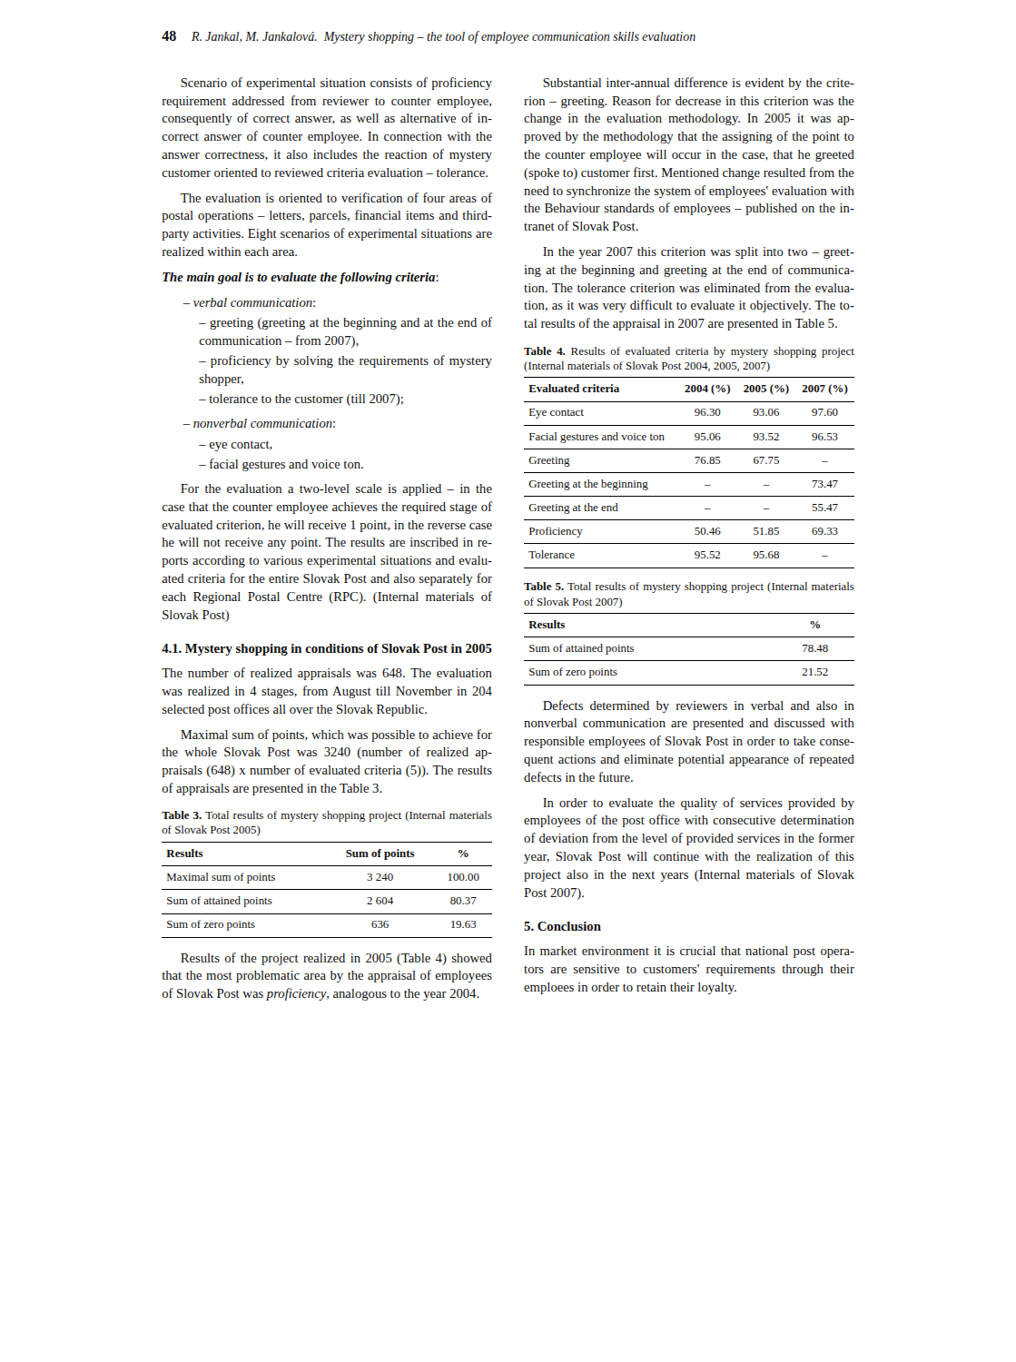48 R. Jankal, M. Jankalová. Mystery shopping – the tool of employee communication skills evaluation
Scenario of experimental situation consists of proficiency requirement addressed from reviewer to counter employee, consequently of correct answer, as well as alternative of incorrect answer of counter employee. In connection with the answer correctness, it also includes the reaction of mystery customer oriented to reviewed criteria evaluation – tolerance.
The evaluation is oriented to verification of four areas of postal operations – letters, parcels, financial items and third-party activities. Eight scenarios of experimental situations are realized within each area.
The main goal is to evaluate the following criteria:
verbal communication:
greeting (greeting at the beginning and at the end of communication – from 2007),
proficiency by solving the requirements of mystery shopper,
tolerance to the customer (till 2007);
nonverbal communication:
eye contact,
facial gestures and voice ton.
For the evaluation a two-level scale is applied – in the case that the counter employee achieves the required stage of evaluated criterion, he will receive 1 point, in the reverse case he will not receive any point. The results are inscribed in reports according to various experimental situations and evaluated criteria for the entire Slovak Post and also separately for each Regional Postal Centre (RPC). (Internal materials of Slovak Post)
4.1. Mystery shopping in conditions of Slovak Post in 2005
The number of realized appraisals was 648. The evaluation was realized in 4 stages, from August till November in 204 selected post offices all over the Slovak Republic.
Maximal sum of points, which was possible to achieve for the whole Slovak Post was 3240 (number of realized appraisals (648) x number of evaluated criteria (5)). The results of appraisals are presented in the Table 3.
Table 3. Total results of mystery shopping project (Internal materials of Slovak Post 2005)
| Results | Sum of points | % |
| --- | --- | --- |
| Maximal sum of points | 3 240 | 100.00 |
| Sum of attained points | 2 604 | 80.37 |
| Sum of zero points | 636 | 19.63 |
Results of the project realized in 2005 (Table 4) showed that the most problematic area by the appraisal of employees of Slovak Post was proficiency, analogous to the year 2004.
Substantial inter-annual difference is evident by the criterion – greeting. Reason for decrease in this criterion was the change in the evaluation methodology. In 2005 it was approved by the methodology that the assigning of the point to the counter employee will occur in the case, that he greeted (spoke to) customer first. Mentioned change resulted from the need to synchronize the system of employees' evaluation with the Behaviour standards of employees – published on the intranet of Slovak Post.
In the year 2007 this criterion was split into two – greeting at the beginning and greeting at the end of communication. The tolerance criterion was eliminated from the evaluation, as it was very difficult to evaluate it objectively. The total results of the appraisal in 2007 are presented in Table 5.
Table 4. Results of evaluated criteria by mystery shopping project (Internal materials of Slovak Post 2004, 2005, 2007)
| Evaluated criteria | 2004 (%) | 2005 (%) | 2007 (%) |
| --- | --- | --- | --- |
| Eye contact | 96.30 | 93.06 | 97.60 |
| Facial gestures and voice ton | 95.06 | 93.52 | 96.53 |
| Greeting | 76.85 | 67.75 | – |
| Greeting at the beginning | – | – | 73.47 |
| Greeting at the end | – | – | 55.47 |
| Proficiency | 50.46 | 51.85 | 69.33 |
| Tolerance | 95.52 | 95.68 | – |
Table 5. Total results of mystery shopping project (Internal materials of Slovak Post 2007)
| Results | % |
| --- | --- |
| Sum of attained points | 78.48 |
| Sum of zero points | 21.52 |
Defects determined by reviewers in verbal and also in nonverbal communication are presented and discussed with responsible employees of Slovak Post in order to take consequent actions and eliminate potential appearance of repeated defects in the future.
In order to evaluate the quality of services provided by employees of the post office with consecutive determination of deviation from the level of provided services in the former year, Slovak Post will continue with the realization of this project also in the next years (Internal materials of Slovak Post 2007).
5. Conclusion
In market environment it is crucial that national post operators are sensitive to customers' requirements through their emploees in order to retain their loyalty.